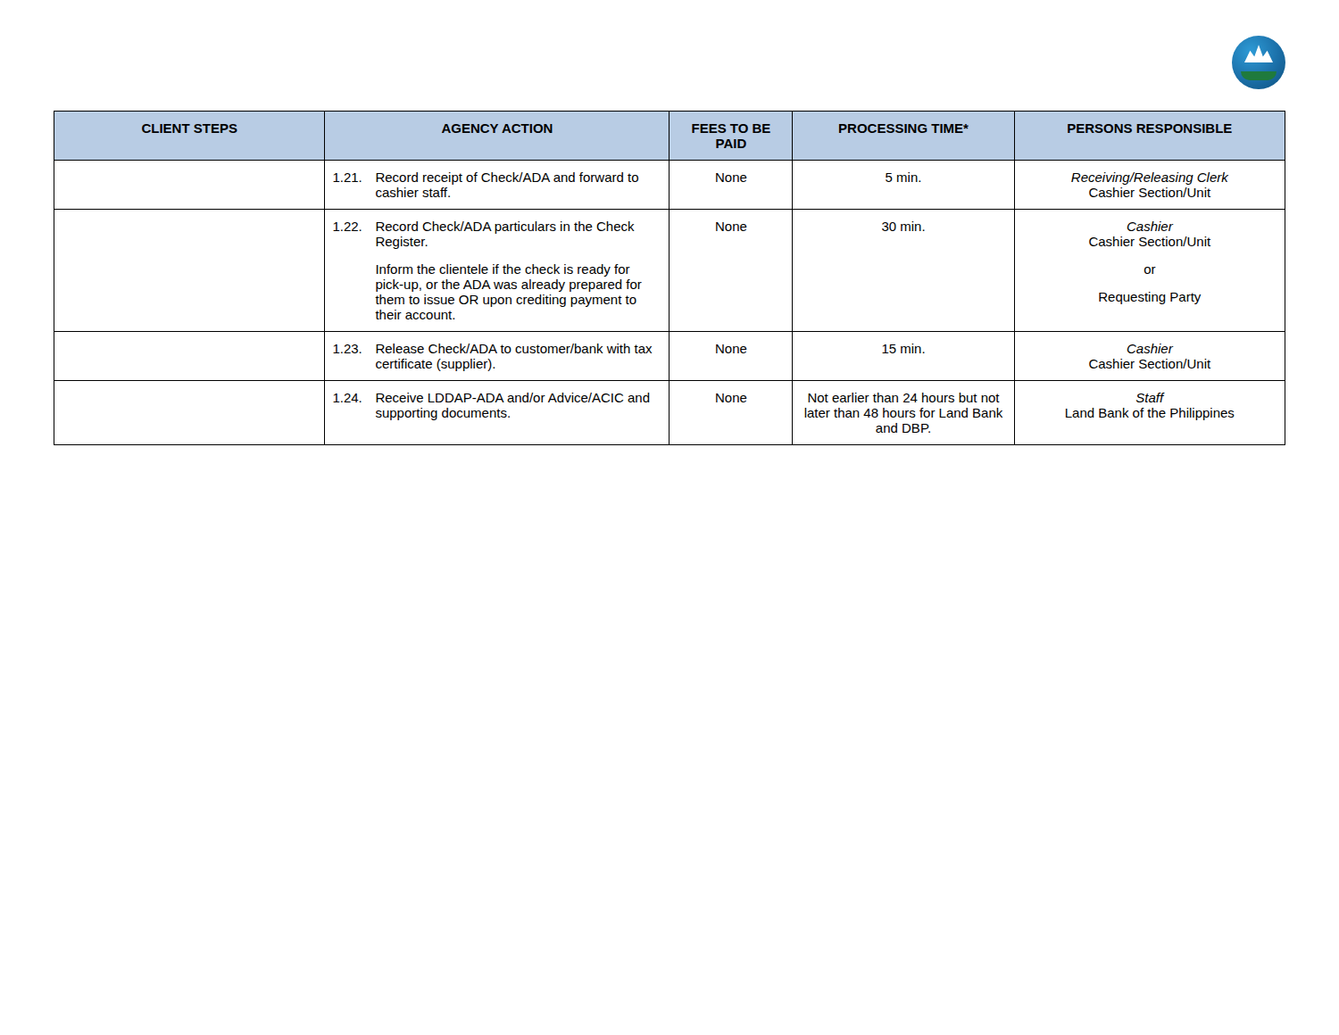| CLIENT STEPS | AGENCY ACTION | FEES TO BE PAID | PROCESSING TIME* | PERSONS RESPONSIBLE |
| --- | --- | --- | --- | --- |
| | 1.21. Record receipt of Check/ADA and forward to cashier staff. | None | 5 min. | Receiving/Releasing Clerk Cashier Section/Unit |
| | 1.22. Record Check/ADA particulars in the Check Register. Inform the clientele if the check is ready for pick-up, or the ADA was already prepared for them to issue OR upon crediting payment to their account. | None | 30 min. | Cashier Cashier Section/Unit or Requesting Party |
| | 1.23. Release Check/ADA to customer/bank with tax certificate (supplier). | None | 15 min. | Cashier Cashier Section/Unit |
| | 1.24. Receive LDDAP-ADA and/or Advice/ACIC and supporting documents. | None | Not earlier than 24 hours but not later than 48 hours for Land Bank and DBP. | Staff Land Bank of the Philippines |